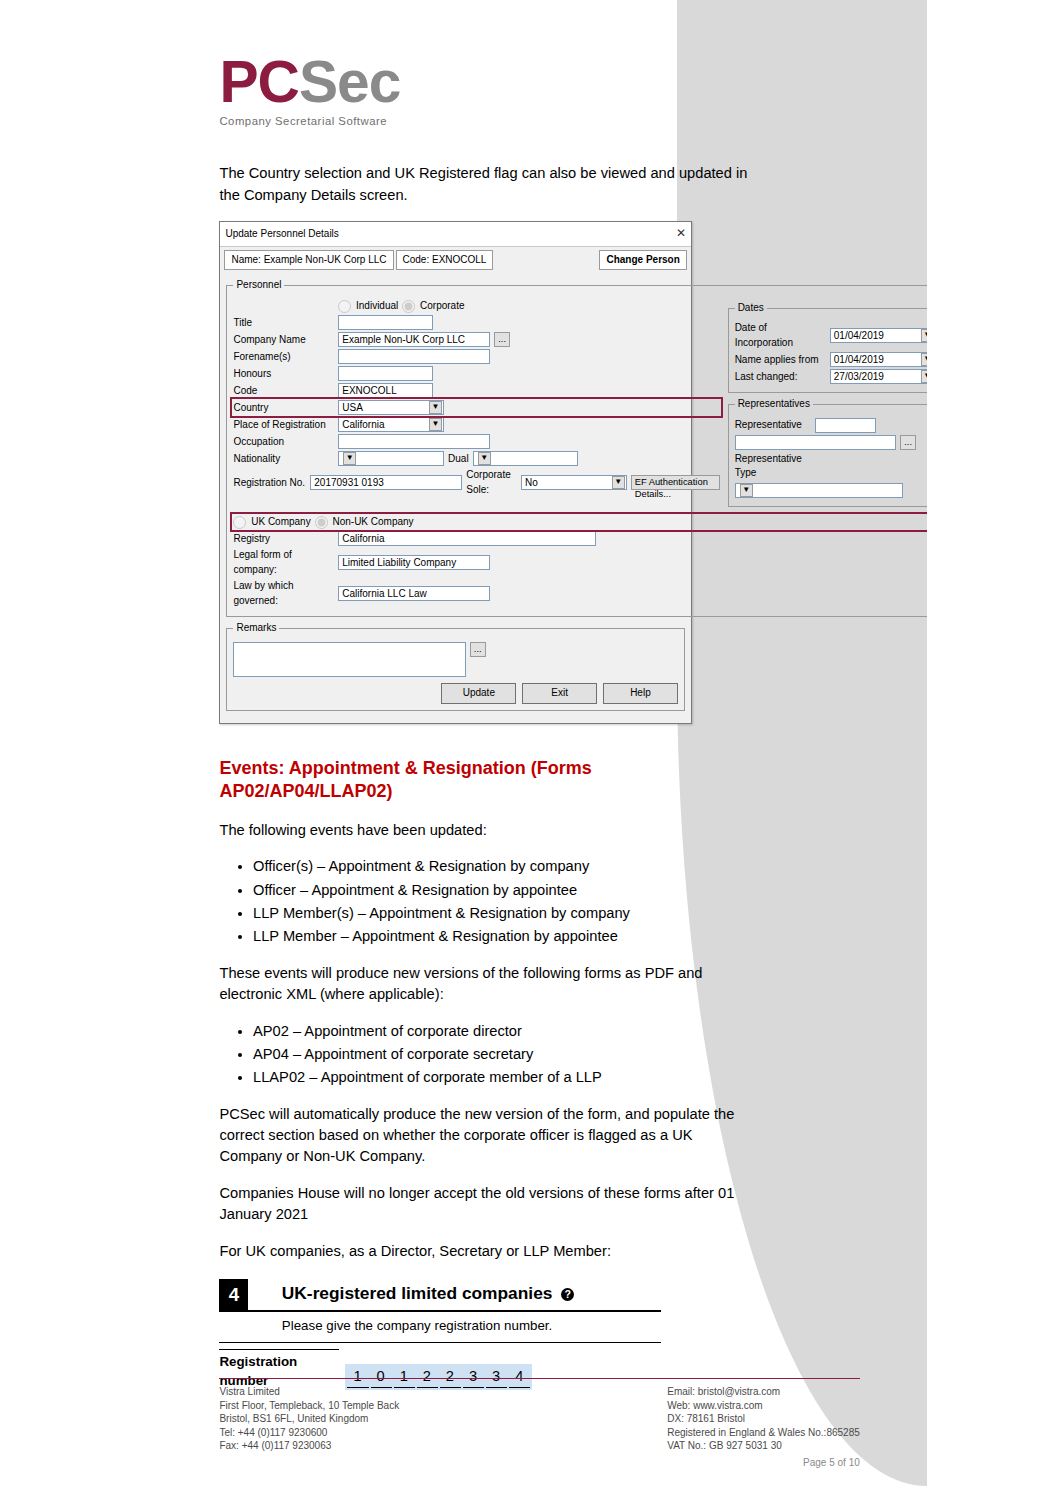PC Sec
Company Secretarial Software
The Country selection and UK Registered flag can also be viewed and updated in the Company Details screen.
Update Personnel Details ✕
Name: Example Non-UK Corp LLC
Code: EXNOCOLL
Change Person
Personnel
Individual Corporate
Title
Company Name Example Non-UK Corp LLC...
Forename(s)
Honours
Code EXNOCOLL
Country USA▼
Place of Registration California▼
Occupation
Nationality▼Dual▼
Registration No. 20170931 0193 Corporate Sole: No▼EF Authentication Details...
Dates
Date of Incorporation 01/04/2019▼
Name applies from 01/04/2019▼
Last changed: 27/03/2019▼
Representatives
Representative
...
Representative Type
▼
UK Company Non-UK Company
Registry California
Legal form of company: Limited Liability Company
Law by which governed: California LLC Law
Remarks
...
Update Exit Help
Events: Appointment & Resignation (Forms AP02/AP04/LLAP02)
The following events have been updated:
Officer(s) – Appointment & Resignation by company
Officer – Appointment & Resignation by appointee
LLP Member(s) – Appointment & Resignation by company
LLP Member – Appointment & Resignation by appointee
These events will produce new versions of the following forms as PDF and electronic XML (where applicable):
AP02 – Appointment of corporate director
AP04 – Appointment of corporate secretary
LLAP02 – Appointment of corporate member of a LLP
PCSec will automatically produce the new version of the form, and populate the correct section based on whether the corporate officer is flagged as a UK Company or Non-UK Company.
Companies House will no longer accept the old versions of these forms after 01 January 2021
For UK companies, as a Director, Secretary or LLP Member:
4
UK-registered limited companies ?
Please give the company registration number.
Registration number
10122334
Vistra Limited
First Floor, Templeback, 10 Temple Back
Bristol, BS1 6FL, United Kingdom
Tel: +44 (0)117 9230600
Fax: +44 (0)117 9230063
Email: bristol@vistra.com
Web: www.vistra.com
DX: 78161 Bristol
Registered in England & Wales No.:865285
VAT No.: GB 927 5031 30
Page 5 of 10